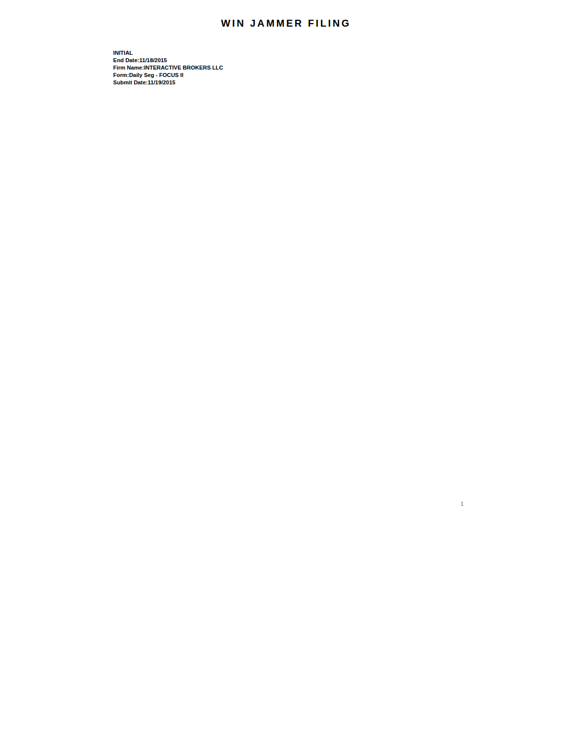WIN JAMMER FILING
INITIAL
End Date:11/18/2015
Firm Name:INTERACTIVE BROKERS LLC
Form:Daily Seg - FOCUS II
Submit Date:11/19/2015
1